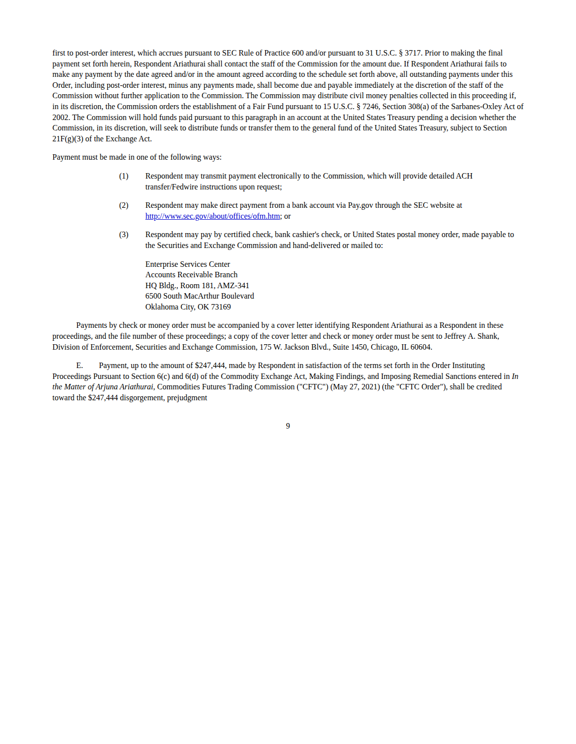first to post-order interest, which accrues pursuant to SEC Rule of Practice 600 and/or pursuant to 31 U.S.C. § 3717. Prior to making the final payment set forth herein, Respondent Ariathurai shall contact the staff of the Commission for the amount due. If Respondent Ariathurai fails to make any payment by the date agreed and/or in the amount agreed according to the schedule set forth above, all outstanding payments under this Order, including post-order interest, minus any payments made, shall become due and payable immediately at the discretion of the staff of the Commission without further application to the Commission. The Commission may distribute civil money penalties collected in this proceeding if, in its discretion, the Commission orders the establishment of a Fair Fund pursuant to 15 U.S.C. § 7246, Section 308(a) of the Sarbanes-Oxley Act of 2002. The Commission will hold funds paid pursuant to this paragraph in an account at the United States Treasury pending a decision whether the Commission, in its discretion, will seek to distribute funds or transfer them to the general fund of the United States Treasury, subject to Section 21F(g)(3) of the Exchange Act.
Payment must be made in one of the following ways:
(1) Respondent may transmit payment electronically to the Commission, which will provide detailed ACH transfer/Fedwire instructions upon request;
(2) Respondent may make direct payment from a bank account via Pay.gov through the SEC website at http://www.sec.gov/about/offices/ofm.htm; or
(3) Respondent may pay by certified check, bank cashier's check, or United States postal money order, made payable to the Securities and Exchange Commission and hand-delivered or mailed to:
Enterprise Services Center
Accounts Receivable Branch
HQ Bldg., Room 181, AMZ-341
6500 South MacArthur Boulevard
Oklahoma City, OK 73169
Payments by check or money order must be accompanied by a cover letter identifying Respondent Ariathurai as a Respondent in these proceedings, and the file number of these proceedings; a copy of the cover letter and check or money order must be sent to Jeffrey A. Shank, Division of Enforcement, Securities and Exchange Commission, 175 W. Jackson Blvd., Suite 1450, Chicago, IL 60604.
E. Payment, up to the amount of $247,444, made by Respondent in satisfaction of the terms set forth in the Order Instituting Proceedings Pursuant to Section 6(c) and 6(d) of the Commodity Exchange Act, Making Findings, and Imposing Remedial Sanctions entered in In the Matter of Arjuna Ariathurai, Commodities Futures Trading Commission ("CFTC") (May 27, 2021) (the "CFTC Order"), shall be credited toward the $247,444 disgorgement, prejudgment
9